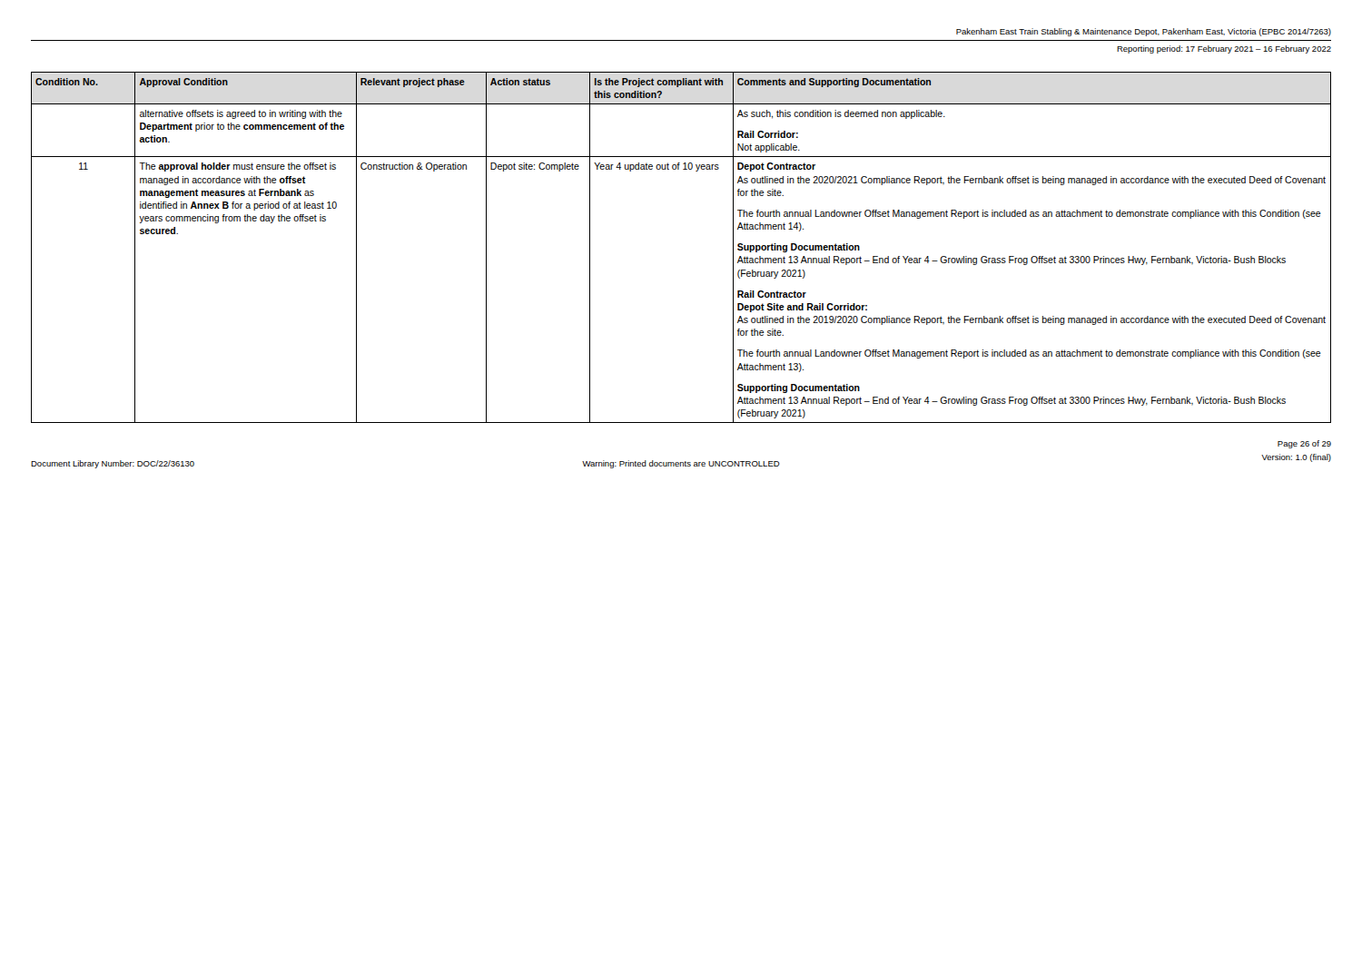Pakenham East Train Stabling & Maintenance Depot, Pakenham East, Victoria (EPBC 2014/7263)
Reporting period: 17 February 2021 – 16 February 2022
| Condition No. | Approval Condition | Relevant project phase | Action status | Is the Project compliant with this condition? | Comments and Supporting Documentation |
| --- | --- | --- | --- | --- | --- |
| | alternative offsets is agreed to in writing with the Department prior to the commencement of the action . | | | | As such, this condition is deemed non applicable. Rail Corridor: Not applicable. |
| 11 | The approval holder must ensure the offset is managed in accordance with the offset management measures at Fernbank as identified in Annex B for a period of at least 10 years commencing from the day the offset is secured . | Construction & Operation | Depot site: Complete | Year 4 update out of 10 years | Depot Contractor As outlined in the 2020/2021 Compliance Report, the Fernbank offset is being managed in accordance with the executed Deed of Covenant for the site. The fourth annual Landowner Offset Management Report is included as an attachment to demonstrate compliance with this Condition (see Attachment 14). Supporting Documentation Attachment 13 Annual Report – End of Year 4 – Growling Grass Frog Offset at 3300 Princes Hwy, Fernbank, Victoria- Bush Blocks (February 2021) Rail Contractor Depot Site and Rail Corridor: As outlined in the 2019/2020 Compliance Report, the Fernbank offset is being managed in accordance with the executed Deed of Covenant for the site. The fourth annual Landowner Offset Management Report is included as an attachment to demonstrate compliance with this Condition (see Attachment 13). Supporting Documentation Attachment 13 Annual Report – End of Year 4 – Growling Grass Frog Offset at 3300 Princes Hwy, Fernbank, Victoria- Bush Blocks (February 2021) |
Page 26 of 29
Version: 1.0 (final)
Document Library Number: DOC/22/36130
Warning: Printed documents are UNCONTROLLED